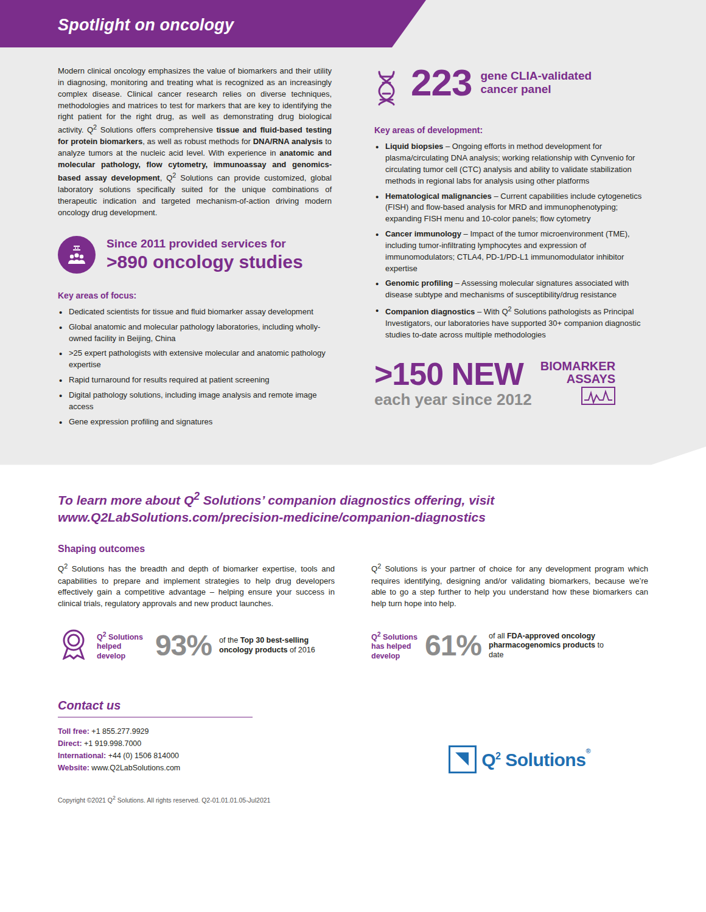Spotlight on oncology
Modern clinical oncology emphasizes the value of biomarkers and their utility in diagnosing, monitoring and treating what is recognized as an increasingly complex disease. Clinical cancer research relies on diverse techniques, methodologies and matrices to test for markers that are key to identifying the right patient for the right drug, as well as demonstrating drug biological activity. Q2 Solutions offers comprehensive tissue and fluid-based testing for protein biomarkers, as well as robust methods for DNA/RNA analysis to analyze tumors at the nucleic acid level. With experience in anatomic and molecular pathology, flow cytometry, immunoassay and genomics-based assay development, Q2 Solutions can provide customized, global laboratory solutions specifically suited for the unique combinations of therapeutic indication and targeted mechanism-of-action driving modern oncology drug development.
Since 2011 provided services for >890 oncology studies
Key areas of focus:
Dedicated scientists for tissue and fluid biomarker assay development
Global anatomic and molecular pathology laboratories, including wholly-owned facility in Beijing, China
>25 expert pathologists with extensive molecular and anatomic pathology expertise
Rapid turnaround for results required at patient screening
Digital pathology solutions, including image analysis and remote image access
Gene expression profiling and signatures
223
gene CLIA-validated
cancer panel
Key areas of development:
Liquid biopsies – Ongoing efforts in method development for plasma/circulating DNA analysis; working relationship with Cynvenio for circulating tumor cell (CTC) analysis and ability to validate stabilization methods in regional labs for analysis using other platforms
Hematological malignancies – Current capabilities include cytogenetics (FISH) and flow-based analysis for MRD and immunophenotyping; expanding FISH menu and 10-color panels; flow cytometry
Cancer immunology – Impact of the tumor microenvironment (TME), including tumor-infiltrating lymphocytes and expression of immunomodulators; CTLA4, PD-1/PD-L1 immunomodulator inhibitor expertise
Genomic profiling – Assessing molecular signatures associated with disease subtype and mechanisms of susceptibility/drug resistance
Companion diagnostics – With Q2 Solutions pathologists as Principal Investigators, our laboratories have supported 30+ companion diagnostic studies to-date across multiple methodologies
>150 NEW
each year since 2012
BIOMARKER
ASSAYS
To learn more about Q2 Solutions’ companion diagnostics offering, visit
www.Q2LabSolutions.com/precision-medicine/companion-diagnostics
Shaping outcomes
Q2 Solutions has the breadth and depth of biomarker expertise, tools and capabilities to prepare and implement strategies to help drug developers effectively gain a competitive advantage – helping ensure your success in clinical trials, regulatory approvals and new product launches.
Q2 Solutions is your partner of choice for any development program which requires identifying, designing and/or validating biomarkers, because we’re able to go a step further to help you understand how these biomarkers can help turn hope into help.
Q2 Solutions
helped develop
93%
of the Top 30 best-selling oncology products of 2016
Q2 Solutions
has helped
develop
61%
of all FDA-approved oncology pharmacogenomics products to date
Contact us
Toll free: +1 855.277.9929
Direct: +1 919.998.7000
International: +44 (0) 1506 814000
Website: www.Q2LabSolutions.com
Q2 Solutions®
Copyright ©2021 Q2 Solutions. All rights reserved. Q2-01.01.01.05-Jul2021